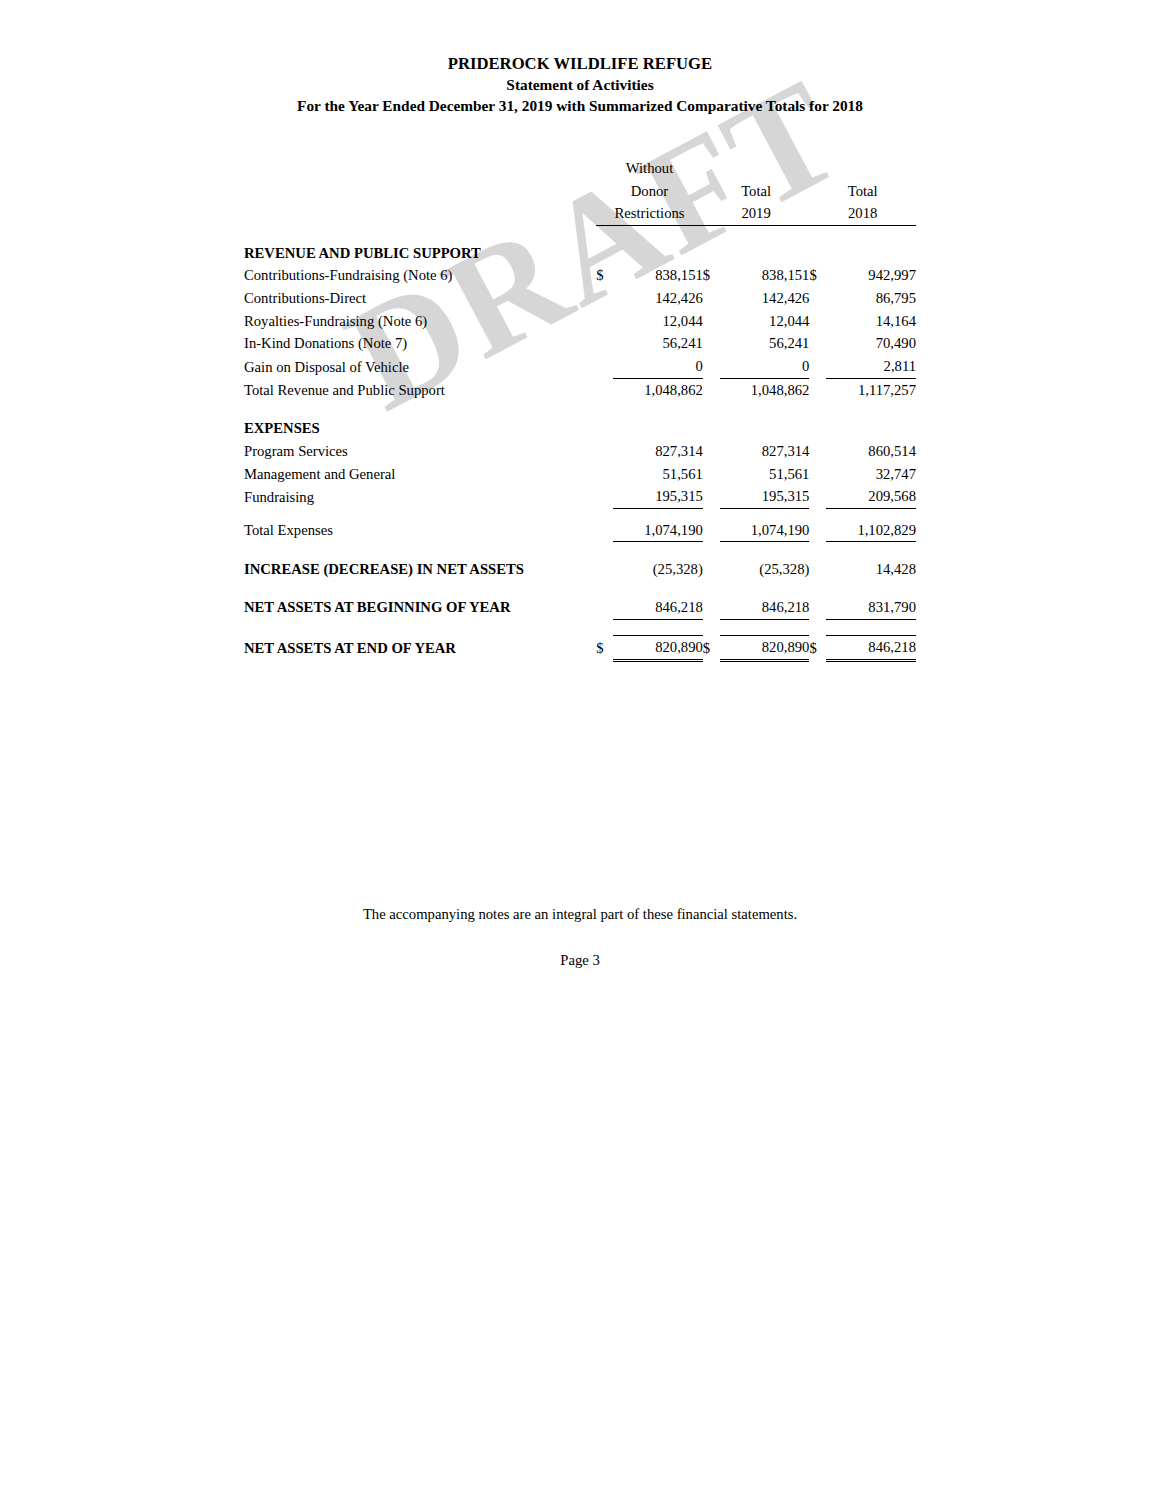DRAFT
PRIDEROCK WILDLIFE REFUGE
Statement of Activities
For the Year Ended December 31, 2019 with Summarized Comparative Totals for 2018
| | | Without | | |
| | | Donor | Total | Total |
| | | Restrictions | 2019 | 2018 |
| REVENUE AND PUBLIC SUPPORT | | | | | | | |
| Contributions-Fundraising (Note 6) | | $ | 838,151 | $ | 838,151 | $ | 942,997 |
| Contributions-Direct | | | 142,426 | | 142,426 | | 86,795 |
| Royalties-Fundraising (Note 6) | | | 12,044 | | 12,044 | | 14,164 |
| In-Kind Donations (Note 7) | | | 56,241 | | 56,241 | | 70,490 |
| Gain on Disposal of Vehicle | | | 0 | | 0 | | 2,811 |
| Total Revenue and Public Support | | | 1,048,862 | | 1,048,862 | | 1,117,257 |
| EXPENSES | | | | | | | |
| Program Services | | | 827,314 | | 827,314 | | 860,514 |
| Management and General | | | 51,561 | | 51,561 | | 32,747 |
| Fundraising | | | 195,315 | | 195,315 | | 209,568 |
| Total Expenses | | | 1,074,190 | | 1,074,190 | | 1,102,829 |
| INCREASE (DECREASE) IN NET ASSETS | | | (25,328) | | (25,328) | | 14,428 |
| NET ASSETS AT BEGINNING OF YEAR | | | 846,218 | | 846,218 | | 831,790 |
| NET ASSETS AT END OF YEAR | | $ | 820,890 | $ | 820,890 | $ | 846,218 |
The accompanying notes are an integral part of these financial statements.
Page 3